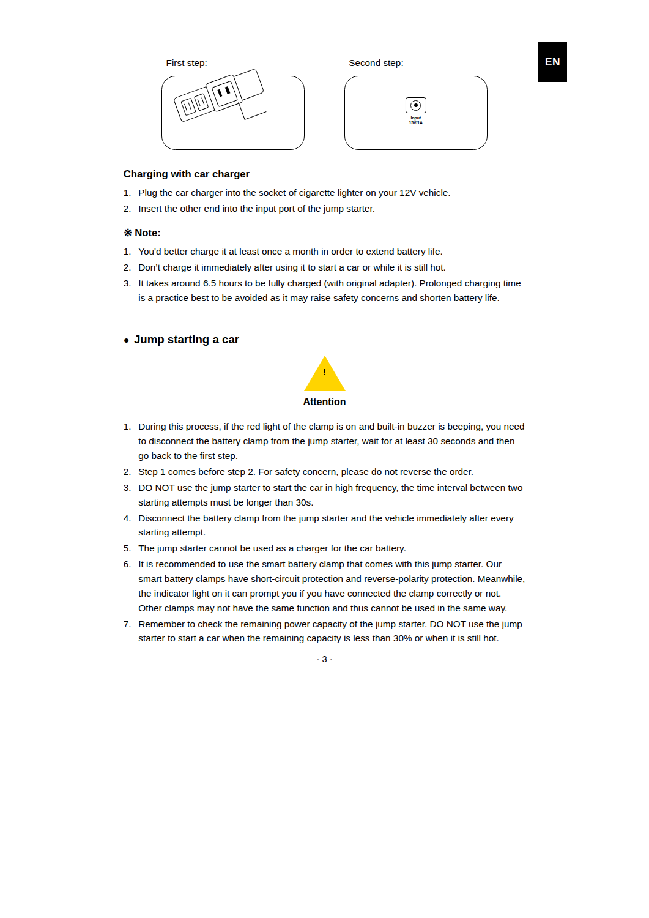EN
First step:
Second step:
Input
15V/1A
Charging with car charger
1. Plug the car charger into the socket of cigarette lighter on your 12V vehicle.
2. Insert the other end into the input port of the jump starter.
※ Note:
1. You'd better charge it at least once a month in order to extend battery life.
2. Don’t charge it immediately after using it to start a car or while it is still hot.
3. It takes around 6.5 hours to be fully charged (with original adapter). Prolonged charging time is a practice best to be avoided as it may raise safety concerns and shorten battery life.
●Jump starting a car
!
Attention
1. During this process, if the red light of the clamp is on and built-in buzzer is beeping, you need to disconnect the battery clamp from the jump starter, wait for at least 30 seconds and then go back to the first step.
2. Step 1 comes before step 2. For safety concern, please do not reverse the order.
3. DO NOT use the jump starter to start the car in high frequency, the time interval between two starting attempts must be longer than 30s.
4. Disconnect the battery clamp from the jump starter and the vehicle immediately after every starting attempt.
5. The jump starter cannot be used as a charger for the car battery.
6. It is recommended to use the smart battery clamp that comes with this jump starter. Our smart battery clamps have short-circuit protection and reverse-polarity protection. Meanwhile, the indicator light on it can prompt you if you have connected the clamp correctly or not. Other clamps may not have the same function and thus cannot be used in the same way.
7. Remember to check the remaining power capacity of the jump starter. DO NOT use the jump starter to start a car when the remaining capacity is less than 30% or when it is still hot.
· 3 ·